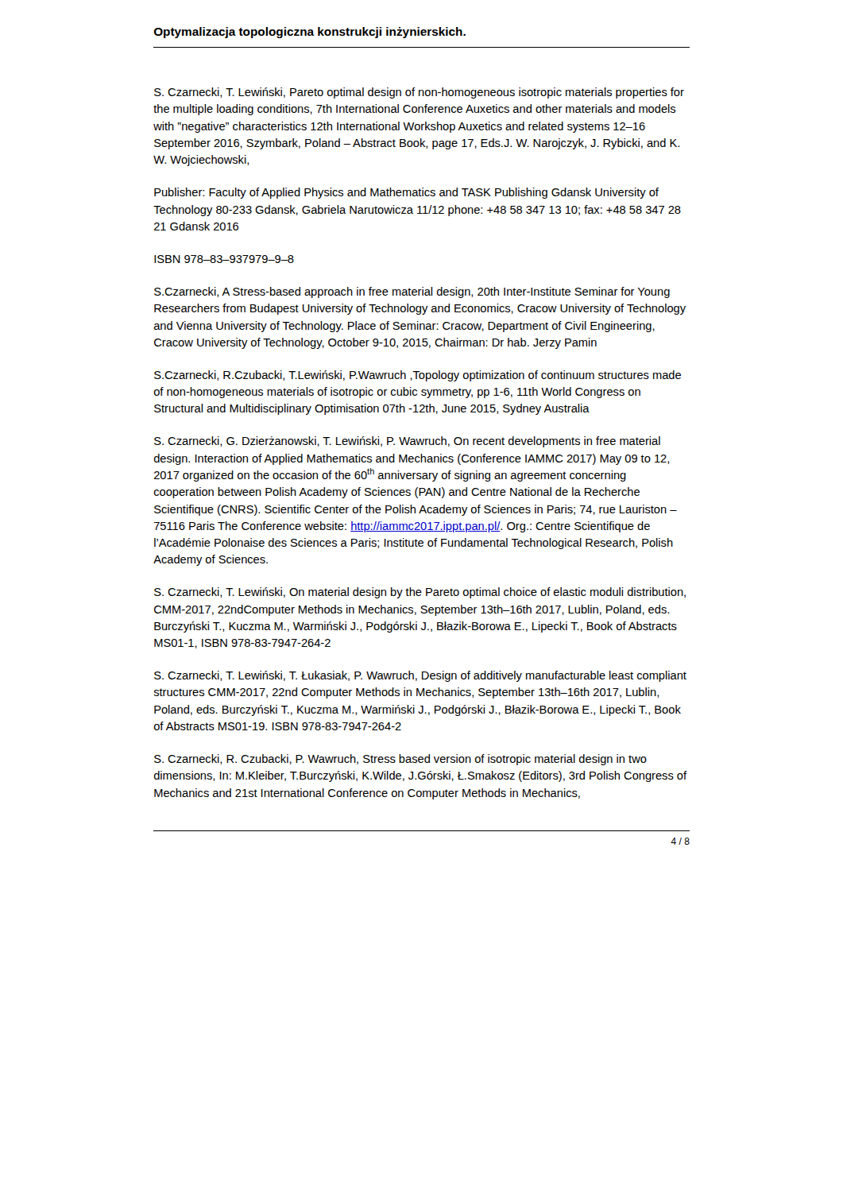Optymalizacja topologiczna konstrukcji inżynierskich.
S. Czarnecki, T. Lewiński, Pareto optimal design of non-homogeneous isotropic materials properties for the multiple loading conditions, 7th International Conference Auxetics and other materials and models with ”negative” characteristics 12th International Workshop Auxetics and related systems 12–16 September 2016, Szymbark, Poland – Abstract Book, page 17, Eds.J. W. Narojczyk, J. Rybicki, and K. W. Wojciechowski,
Publisher: Faculty of Applied Physics and Mathematics and TASK Publishing Gdansk University of Technology 80-233 Gdansk, Gabriela Narutowicza 11/12 phone: +48 58 347 13 10; fax: +48 58 347 28 21 Gdansk 2016
ISBN 978–83–937979–9–8
S.Czarnecki, A Stress-based approach in free material design, 20th Inter-Institute Seminar for Young Researchers from Budapest University of Technology and Economics, Cracow University of Technology and Vienna University of Technology. Place of Seminar: Cracow, Department of Civil Engineering, Cracow University of Technology, October 9-10, 2015, Chairman: Dr hab. Jerzy Pamin
S.Czarnecki, R.Czubacki, T.Lewiński, P.Wawruch ,Topology optimization of continuum structures made of non-homogeneous materials of isotropic or cubic symmetry, pp 1-6, 11th World Congress on Structural and Multidisciplinary Optimisation 07th -12th, June 2015, Sydney Australia
S. Czarnecki, G. Dzierżanowski, T. Lewiński, P. Wawruch, On recent developments in free material design. Interaction of Applied Mathematics and Mechanics (Conference IAMMC 2017) May 09 to 12, 2017 organized on the occasion of the 60th anniversary of signing an agreement concerning cooperation between Polish Academy of Sciences (PAN) and Centre National de la Recherche Scientifique (CNRS). Scientific Center of the Polish Academy of Sciences in Paris; 74, rue Lauriston – 75116 Paris The Conference website: http://iammc2017.ippt.pan.pl/. Org.: Centre Scientifique de l’Académie Polonaise des Sciences a Paris; Institute of Fundamental Technological Research, Polish Academy of Sciences.
S. Czarnecki, T. Lewiński, On material design by the Pareto optimal choice of elastic moduli distribution, CMM-2017, 22ndComputer Methods in Mechanics, September 13th–16th 2017, Lublin, Poland, eds. Burczyński T., Kuczma M., Warmiński J., Podgórski J., Błazik-Borowa E., Lipecki T., Book of Abstracts MS01-1, ISBN 978-83-7947-264-2
S. Czarnecki, T. Lewiński, T. Łukasiak, P. Wawruch, Design of additively manufacturable least compliant structures CMM-2017, 22nd Computer Methods in Mechanics, September 13th–16th 2017, Lublin, Poland, eds. Burczyński T., Kuczma M., Warmiński J., Podgórski J., Błazik-Borowa E., Lipecki T., Book of Abstracts MS01-19. ISBN 978-83-7947-264-2
S. Czarnecki, R. Czubacki, P. Wawruch, Stress based version of isotropic material design in two dimensions, In: M.Kleiber, T.Burczyński, K.Wilde, J.Górski, Ł.Smakosz (Editors), 3rd Polish Congress of Mechanics and 21st International Conference on Computer Methods in Mechanics,
4 / 8